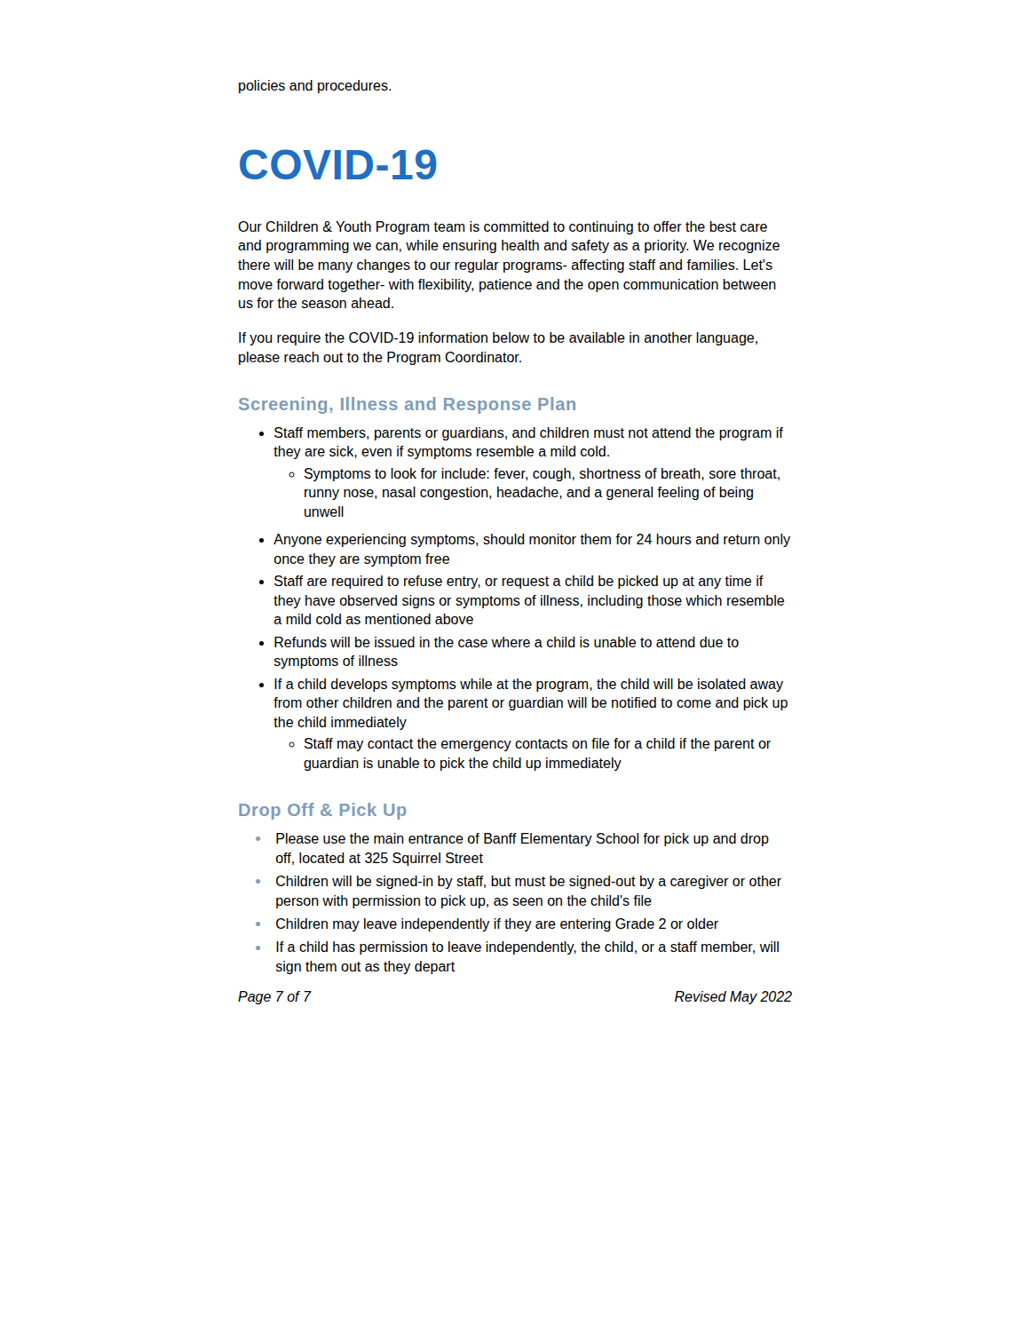policies and procedures.
COVID-19
Our Children & Youth Program team is committed to continuing to offer the best care and programming we can, while ensuring health and safety as a priority. We recognize there will be many changes to our regular programs- affecting staff and families. Let's move forward together- with flexibility, patience and the open communication between us for the season ahead.
If you require the COVID-19 information below to be available in another language, please reach out to the Program Coordinator.
Screening, Illness and Response Plan
Staff members, parents or guardians, and children must not attend the program if they are sick, even if symptoms resemble a mild cold.
Symptoms to look for include: fever, cough, shortness of breath, sore throat, runny nose, nasal congestion, headache, and a general feeling of being unwell
Anyone experiencing symptoms, should monitor them for 24 hours and return only once they are symptom free
Staff are required to refuse entry, or request a child be picked up at any time if they have observed signs or symptoms of illness, including those which resemble a mild cold as mentioned above
Refunds will be issued in the case where a child is unable to attend due to symptoms of illness
If a child develops symptoms while at the program, the child will be isolated away from other children and the parent or guardian will be notified to come and pick up the child immediately
Staff may contact the emergency contacts on file for a child if the parent or guardian is unable to pick the child up immediately
Drop Off & Pick Up
Please use the main entrance of Banff Elementary School for pick up and drop off, located at 325 Squirrel Street
Children will be signed-in by staff, but must be signed-out by a caregiver or other person with permission to pick up, as seen on the child's file
Children may leave independently if they are entering Grade 2 or older
If a child has permission to leave independently, the child, or a staff member, will sign them out as they depart
Page 7 of 7 Revised May 2022